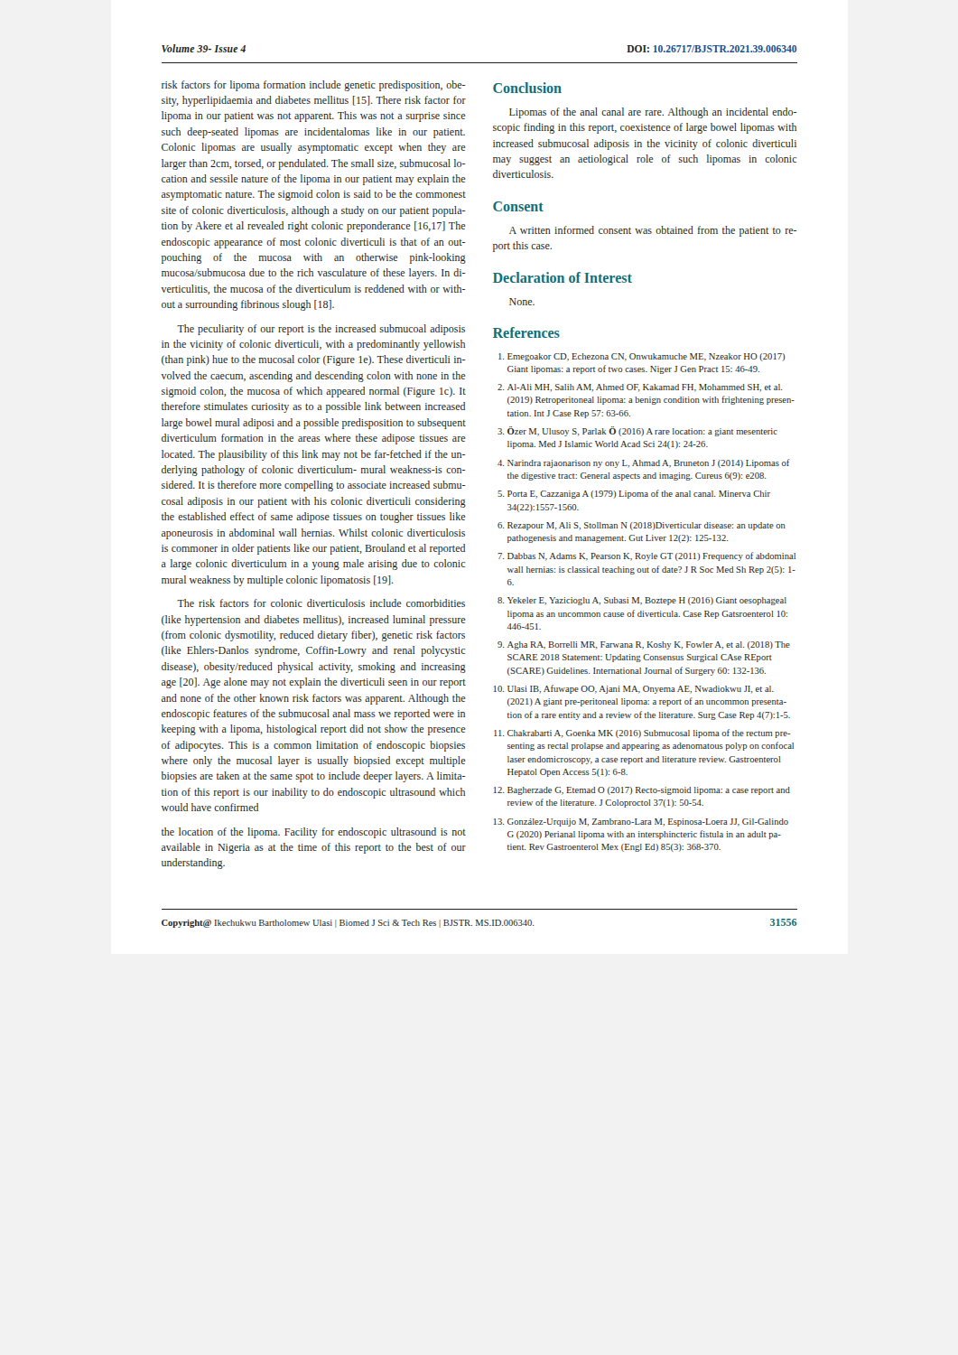Volume 39- Issue 4
DOI: 10.26717/BJSTR.2021.39.006340
risk factors for lipoma formation include genetic predisposition, obesity, hyperlipidaemia and diabetes mellitus [15]. There risk factor for lipoma in our patient was not apparent. This was not a surprise since such deep-seated lipomas are incidentalomas like in our patient. Colonic lipomas are usually asymptomatic except when they are larger than 2cm, torsed, or pendulated. The small size, submucosal location and sessile nature of the lipoma in our patient may explain the asymptomatic nature. The sigmoid colon is said to be the commonest site of colonic diverticulosis, although a study on our patient population by Akere et al revealed right colonic preponderance [16,17] The endoscopic appearance of most colonic diverticuli is that of an outpouching of the mucosa with an otherwise pink-looking mucosa/submucosa due to the rich vasculature of these layers. In diverticulitis, the mucosa of the diverticulum is reddened with or without a surrounding fibrinous slough [18].
The peculiarity of our report is the increased submucoal adiposis in the vicinity of colonic diverticuli, with a predominantly yellowish (than pink) hue to the mucosal color (Figure 1e). These diverticuli involved the caecum, ascending and descending colon with none in the sigmoid colon, the mucosa of which appeared normal (Figure 1c). It therefore stimulates curiosity as to a possible link between increased large bowel mural adiposi and a possible predisposition to subsequent diverticulum formation in the areas where these adipose tissues are located. The plausibility of this link may not be far-fetched if the underlying pathology of colonic diverticulum- mural weakness-is considered. It is therefore more compelling to associate increased submucosal adiposis in our patient with his colonic diverticuli considering the established effect of same adipose tissues on tougher tissues like aponeurosis in abdominal wall hernias. Whilst colonic diverticulosis is commoner in older patients like our patient, Brouland et al reported a large colonic diverticulum in a young male arising due to colonic mural weakness by multiple colonic lipomatosis [19].
The risk factors for colonic diverticulosis include comorbidities (like hypertension and diabetes mellitus), increased luminal pressure (from colonic dysmotility, reduced dietary fiber), genetic risk factors (like Ehlers-Danlos syndrome, Coffin-Lowry and renal polycystic disease), obesity/reduced physical activity, smoking and increasing age [20]. Age alone may not explain the diverticuli seen in our report and none of the other known risk factors was apparent. Although the endoscopic features of the submucosal anal mass we reported were in keeping with a lipoma, histological report did not show the presence of adipocytes. This is a common limitation of endoscopic biopsies where only the mucosal layer is usually biopsied except multiple biopsies are taken at the same spot to include deeper layers. A limitation of this report is our inability to do endoscopic ultrasound which would have confirmed
the location of the lipoma. Facility for endoscopic ultrasound is not available in Nigeria as at the time of this report to the best of our understanding.
Conclusion
Lipomas of the anal canal are rare. Although an incidental endoscopic finding in this report, coexistence of large bowel lipomas with increased submucosal adiposis in the vicinity of colonic diverticuli may suggest an aetiological role of such lipomas in colonic diverticulosis.
Consent
A written informed consent was obtained from the patient to report this case.
Declaration of Interest
None.
References
Emegoakor CD, Echezona CN, Onwukamuche ME, Nzeakor HO (2017) Giant lipomas: a report of two cases. Niger J Gen Pract 15: 46-49.
Al-Ali MH, Salih AM, Ahmed OF, Kakamad FH, Mohammed SH, et al. (2019) Retroperitoneal lipoma: a benign condition with frightening presentation. Int J Case Rep 57: 63-66.
Özer M, Ulusoy S, Parlak Ö (2016) A rare location: a giant mesenteric lipoma. Med J Islamic World Acad Sci 24(1): 24-26.
Narindra rajaonarison ny ony L, Ahmad A, Bruneton J (2014) Lipomas of the digestive tract: General aspects and imaging. Cureus 6(9): e208.
Porta E, Cazzaniga A (1979) Lipoma of the anal canal. Minerva Chir 34(22):1557-1560.
Rezapour M, Ali S, Stollman N (2018)Diverticular disease: an update on pathogenesis and management. Gut Liver 12(2): 125-132.
Dabbas N, Adams K, Pearson K, Royle GT (2011) Frequency of abdominal wall hernias: is classical teaching out of date? J R Soc Med Sh Rep 2(5): 1-6.
Yekeler E, Yazicioglu A, Subasi M, Boztepe H (2016) Giant oesophageal lipoma as an uncommon cause of diverticula. Case Rep Gatsroenterol 10: 446-451.
Agha RA, Borrelli MR, Farwana R, Koshy K, Fowler A, et al. (2018) The SCARE 2018 Statement: Updating Consensus Surgical CAse REport (SCARE) Guidelines. International Journal of Surgery 60: 132-136.
Ulasi IB, Afuwape OO, Ajani MA, Onyema AE, Nwadiokwu JI, et al. (2021) A giant pre-peritoneal lipoma: a report of an uncommon presentation of a rare entity and a review of the literature. Surg Case Rep 4(7):1-5.
Chakrabarti A, Goenka MK (2016) Submucosal lipoma of the rectum presenting as rectal prolapse and appearing as adenomatous polyp on confocal laser endomicroscopy, a case report and literature review. Gastroenterol Hepatol Open Access 5(1): 6-8.
Bagherzade G, Etemad O (2017) Recto-sigmoid lipoma: a case report and review of the literature. J Coloproctol 37(1): 50-54.
González-Urquijo M, Zambrano-Lara M, Espinosa-Loera JJ, Gil-Galindo G (2020) Perianal lipoma with an intersphincteric fistula in an adult patient. Rev Gastroenterol Mex (Engl Ed) 85(3): 368-370.
Copyright@ Ikechukwu Bartholomew Ulasi | Biomed J Sci & Tech Res | BJSTR. MS.ID.006340.
31556